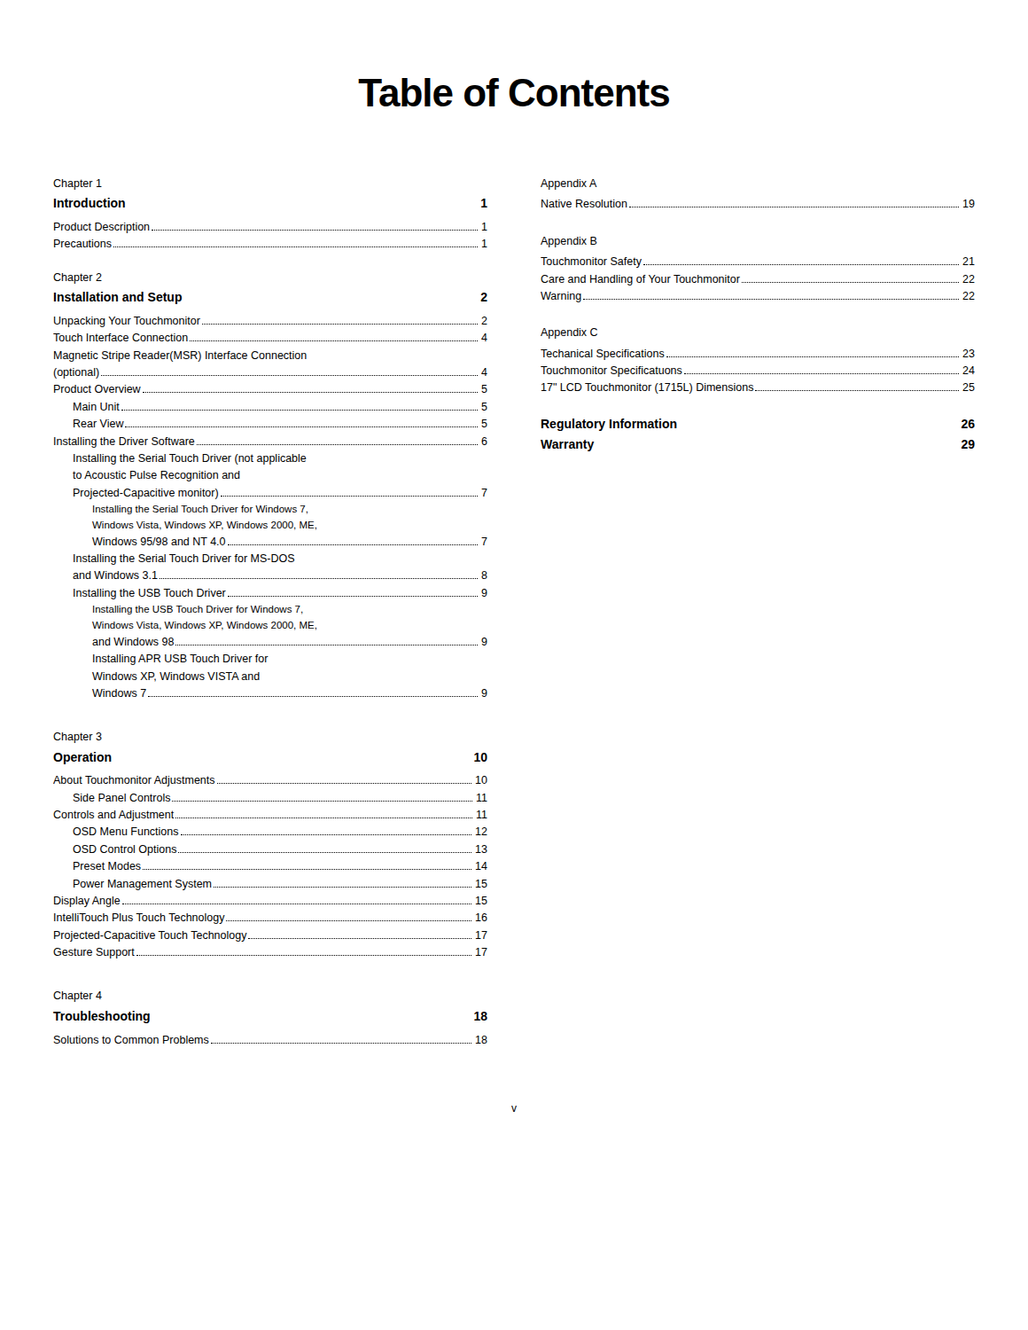Table of Contents
Chapter 1
Introduction 1
Product Description 1
Precautions 1
Chapter 2
Installation and Setup 2
Unpacking Your Touchmonitor 2
Touch Interface Connection 4
Magnetic Stripe Reader(MSR) Interface Connection
(optional) 4
Product Overview 5
Main Unit 5
Rear View 5
Installing the Driver Software 6
Installing the Serial Touch Driver (not applicable
to Acoustic Pulse Recognition and
Projected-Capacitive monitor) 7
Installing the Serial Touch Driver for Windows 7,
Windows Vista, Windows XP, Windows 2000, ME,
Windows 95/98 and NT 4.0 7
Installing the Serial Touch Driver for MS-DOS
and Windows 3.1 8
Installing the USB Touch Driver 9
Installing the USB Touch Driver for Windows 7,
Windows Vista, Windows XP, Windows 2000, ME,
and Windows 98 9
Installing APR USB Touch Driver for
Windows XP, Windows VISTA and
Windows 7 9
Chapter 3
Operation 10
About Touchmonitor Adjustments 10
Side Panel Controls 11
Controls and Adjustment 11
OSD Menu Functions 12
OSD Control Options 13
Preset Modes 14
Power Management System 15
Display Angle 15
IntelliTouch Plus Touch Technology 16
Projected-Capacitive Touch Technology 17
Gesture Support 17
Chapter 4
Troubleshooting 18
Solutions to Common Problems 18
Appendix A
Native Resolution 19
Appendix B
Touchmonitor Safety 21
Care and Handling of Your Touchmonitor 22
Warning 22
Appendix C
Techanical Specifications 23
Touchmonitor Specificatuons 24
17" LCD Touchmonitor (1715L) Dimensions 25
Regulatory Information 26
Warranty 29
v